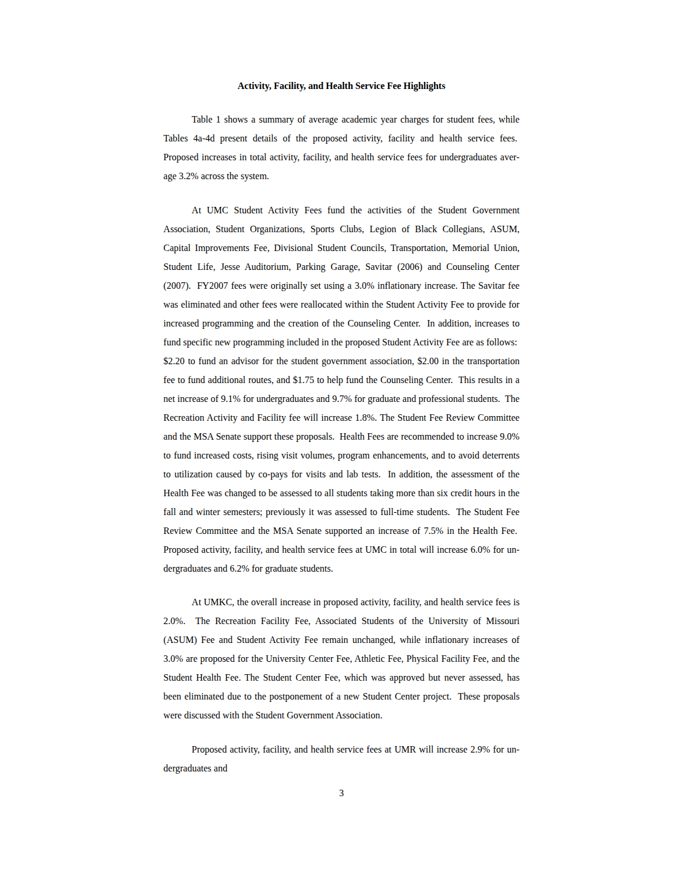Activity, Facility, and Health Service Fee Highlights
Table 1 shows a summary of average academic year charges for student fees, while Tables 4a-4d present details of the proposed activity, facility and health service fees. Proposed increases in total activity, facility, and health service fees for undergraduates average 3.2% across the system.
At UMC Student Activity Fees fund the activities of the Student Government Association, Student Organizations, Sports Clubs, Legion of Black Collegians, ASUM, Capital Improvements Fee, Divisional Student Councils, Transportation, Memorial Union, Student Life, Jesse Auditorium, Parking Garage, Savitar (2006) and Counseling Center (2007). FY2007 fees were originally set using a 3.0% inflationary increase. The Savitar fee was eliminated and other fees were reallocated within the Student Activity Fee to provide for increased programming and the creation of the Counseling Center. In addition, increases to fund specific new programming included in the proposed Student Activity Fee are as follows: $2.20 to fund an advisor for the student government association, $2.00 in the transportation fee to fund additional routes, and $1.75 to help fund the Counseling Center. This results in a net increase of 9.1% for undergraduates and 9.7% for graduate and professional students. The Recreation Activity and Facility fee will increase 1.8%. The Student Fee Review Committee and the MSA Senate support these proposals. Health Fees are recommended to increase 9.0% to fund increased costs, rising visit volumes, program enhancements, and to avoid deterrents to utilization caused by co-pays for visits and lab tests. In addition, the assessment of the Health Fee was changed to be assessed to all students taking more than six credit hours in the fall and winter semesters; previously it was assessed to full-time students. The Student Fee Review Committee and the MSA Senate supported an increase of 7.5% in the Health Fee. Proposed activity, facility, and health service fees at UMC in total will increase 6.0% for undergraduates and 6.2% for graduate students.
At UMKC, the overall increase in proposed activity, facility, and health service fees is 2.0%. The Recreation Facility Fee, Associated Students of the University of Missouri (ASUM) Fee and Student Activity Fee remain unchanged, while inflationary increases of 3.0% are proposed for the University Center Fee, Athletic Fee, Physical Facility Fee, and the Student Health Fee. The Student Center Fee, which was approved but never assessed, has been eliminated due to the postponement of a new Student Center project. These proposals were discussed with the Student Government Association.
Proposed activity, facility, and health service fees at UMR will increase 2.9% for undergraduates and
3